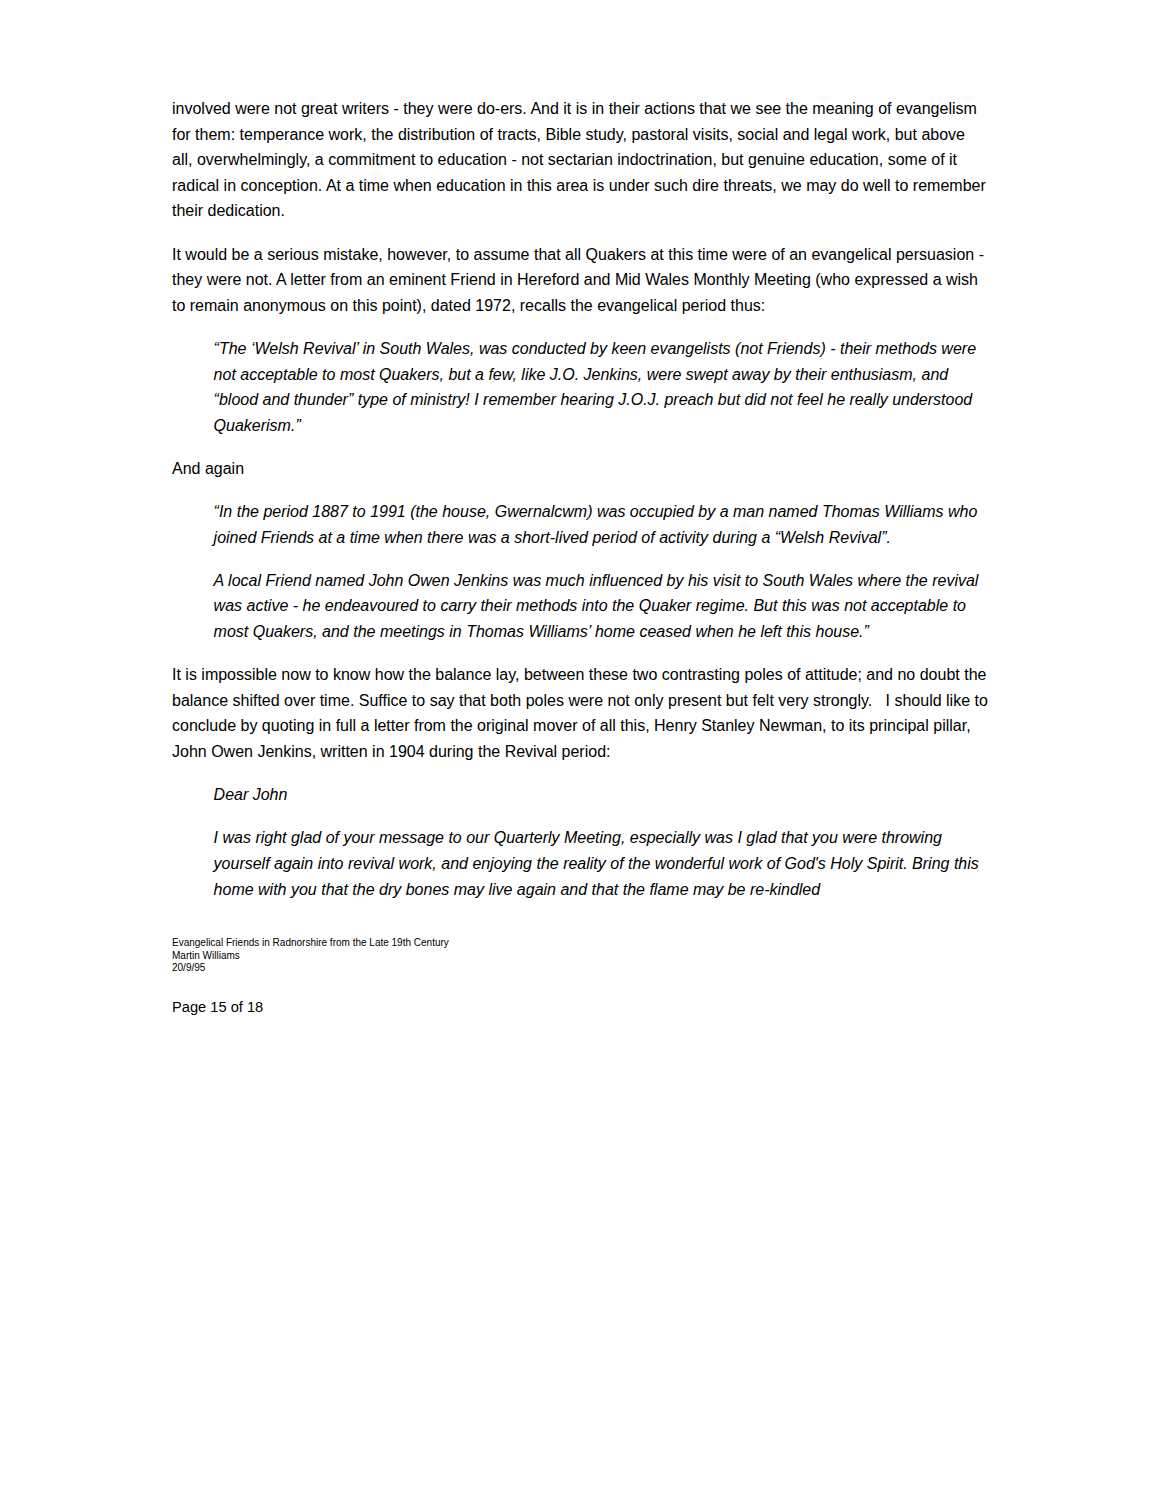involved were not great writers - they were do-ers. And it is in their actions that we see the meaning of evangelism for them: temperance work, the distribution of tracts, Bible study, pastoral visits, social and legal work, but above all, overwhelmingly, a commitment to education - not sectarian indoctrination, but genuine education, some of it radical in conception. At a time when education in this area is under such dire threats, we may do well to remember their dedication.
It would be a serious mistake, however, to assume that all Quakers at this time were of an evangelical persuasion - they were not. A letter from an eminent Friend in Hereford and Mid Wales Monthly Meeting (who expressed a wish to remain anonymous on this point), dated 1972, recalls the evangelical period thus:
“The ‘Welsh Revival’ in South Wales, was conducted by keen evangelists (not Friends) - their methods were not acceptable to most Quakers, but a few, like J.O. Jenkins, were swept away by their enthusiasm, and “blood and thunder” type of ministry! I remember hearing J.O.J. preach but did not feel he really understood Quakerism.”
And again
“In the period 1887 to 1991 (the house, Gwernalcwm) was occupied by a man named Thomas Williams who joined Friends at a time when there was a short-lived period of activity during a “Welsh Revival”.
A local Friend named John Owen Jenkins was much influenced by his visit to South Wales where the revival was active - he endeavoured to carry their methods into the Quaker regime. But this was not acceptable to most Quakers, and the meetings in Thomas Williams’ home ceased when he left this house.”
It is impossible now to know how the balance lay, between these two contrasting poles of attitude; and no doubt the balance shifted over time. Suffice to say that both poles were not only present but felt very strongly. I should like to conclude by quoting in full a letter from the original mover of all this, Henry Stanley Newman, to its principal pillar, John Owen Jenkins, written in 1904 during the Revival period:
Dear John
I was right glad of your message to our Quarterly Meeting, especially was I glad that you were throwing yourself again into revival work, and enjoying the reality of the wonderful work of God's Holy Spirit. Bring this home with you that the dry bones may live again and that the flame may be re-kindled
Evangelical Friends in Radnorshire from the Late 19th Century
Martin Williams
20/9/95
Page 15 of 18